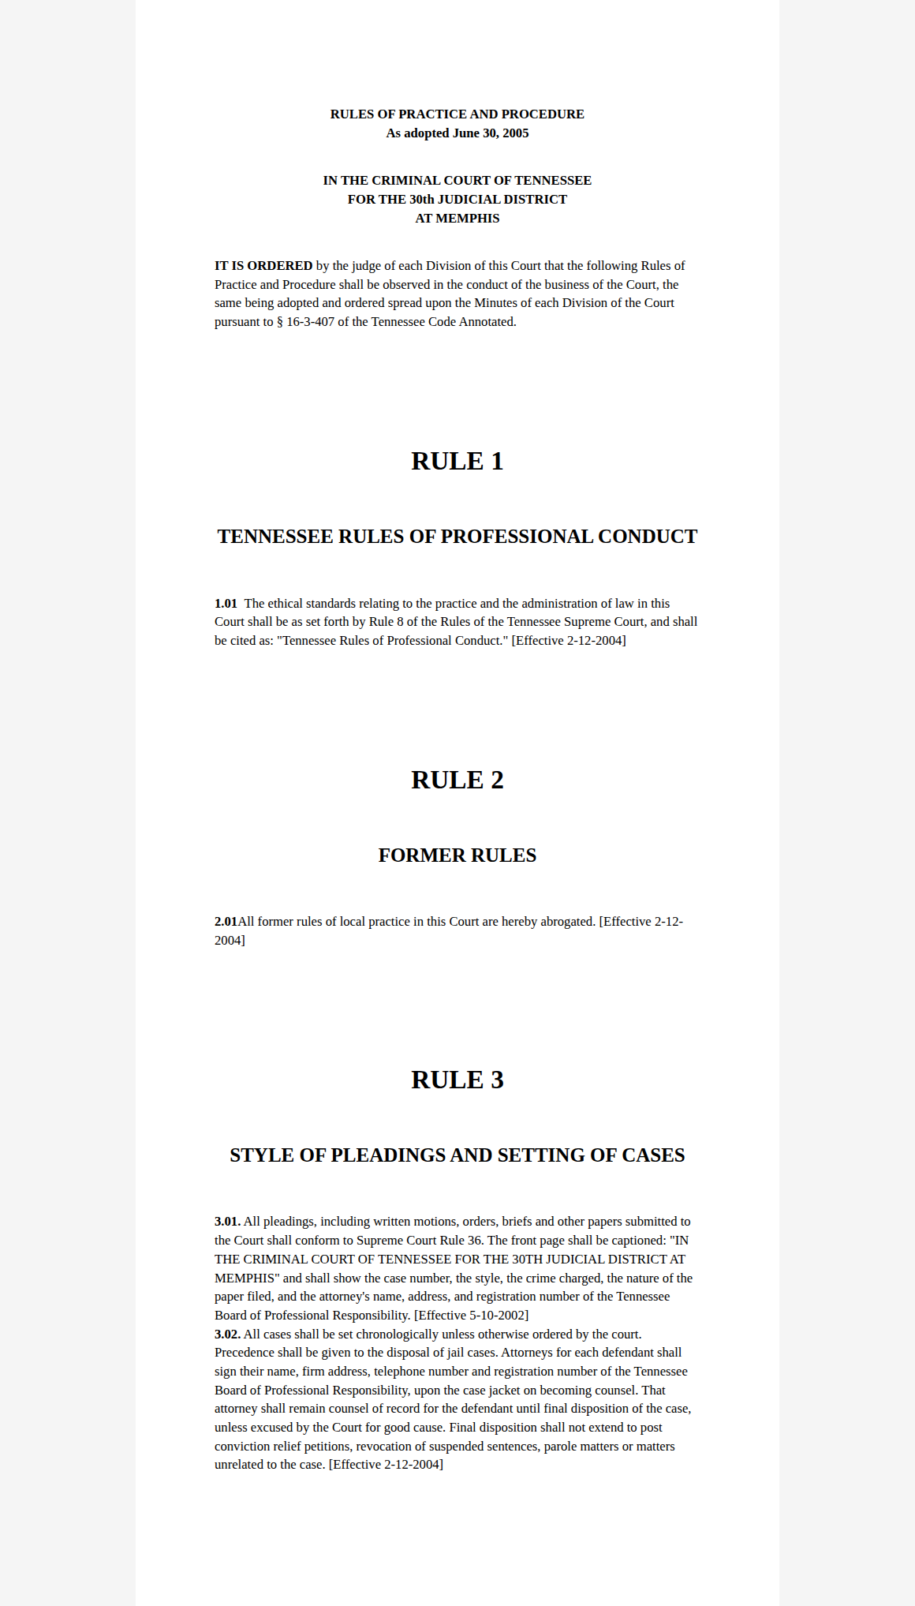RULES OF PRACTICE AND PROCEDURE As adopted June 30, 2005 IN THE CRIMINAL COURT OF TENNESSEE FOR THE 30th JUDICIAL DISTRICT AT MEMPHIS
IT IS ORDERED by the judge of each Division of this Court that the following Rules of Practice and Procedure shall be observed in the conduct of the business of the Court, the same being adopted and ordered spread upon the Minutes of each Division of the Court pursuant to § 16-3-407 of the Tennessee Code Annotated.
RULE 1
TENNESSEE RULES OF PROFESSIONAL CONDUCT
1.01 The ethical standards relating to the practice and the administration of law in this Court shall be as set forth by Rule 8 of the Rules of the Tennessee Supreme Court, and shall be cited as: "Tennessee Rules of Professional Conduct." [Effective 2-12-2004]
RULE 2
FORMER RULES
2.01 All former rules of local practice in this Court are hereby abrogated. [Effective 2-12-2004]
RULE 3
STYLE OF PLEADINGS AND SETTING OF CASES
3.01. All pleadings, including written motions, orders, briefs and other papers submitted to the Court shall conform to Supreme Court Rule 36. The front page shall be captioned: "IN THE CRIMINAL COURT OF TENNESSEE FOR THE 30TH JUDICIAL DISTRICT AT MEMPHIS" and shall show the case number, the style, the crime charged, the nature of the paper filed, and the attorney's name, address, and registration number of the Tennessee Board of Professional Responsibility. [Effective 5-10-2002]
3.02. All cases shall be set chronologically unless otherwise ordered by the court. Precedence shall be given to the disposal of jail cases. Attorneys for each defendant shall sign their name, firm address, telephone number and registration number of the Tennessee Board of Professional Responsibility, upon the case jacket on becoming counsel. That attorney shall remain counsel of record for the defendant until final disposition of the case, unless excused by the Court for good cause. Final disposition shall not extend to post conviction relief petitions, revocation of suspended sentences, parole matters or matters unrelated to the case. [Effective 2-12-2004]